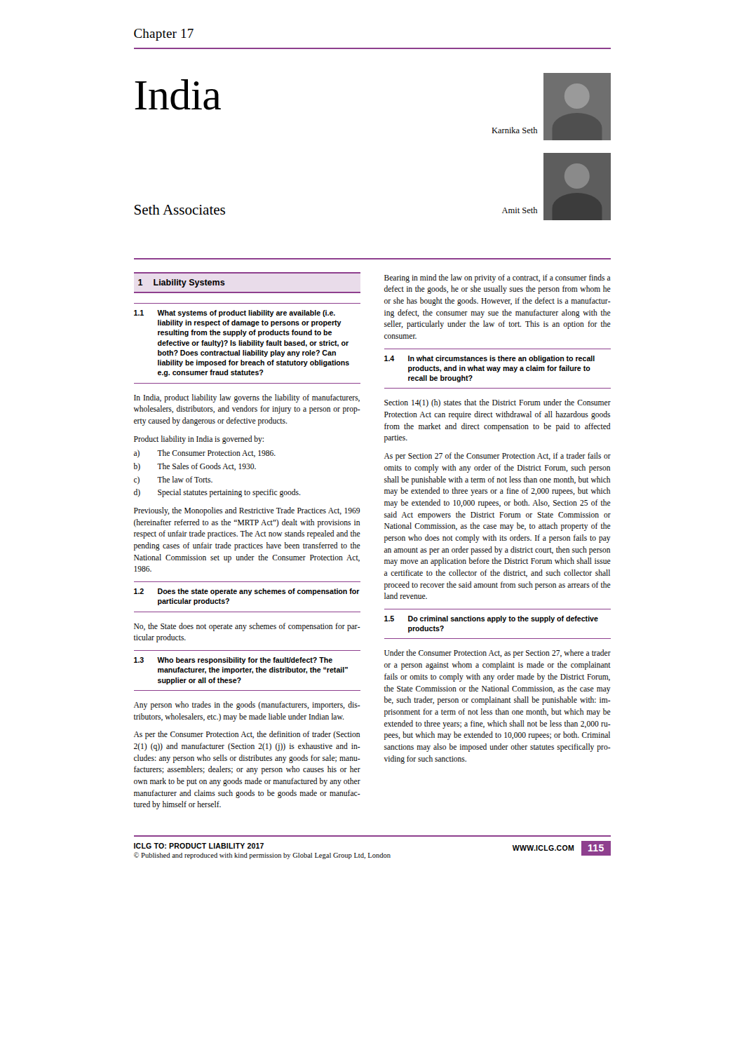Chapter 17
Karnika Seth
Amit Seth
India
Seth Associates
1 Liability Systems
1.1 What systems of product liability are available (i.e. liability in respect of damage to persons or property resulting from the supply of products found to be defective or faulty)? Is liability fault based, or strict, or both? Does contractual liability play any role? Can liability be imposed for breach of statutory obligations e.g. consumer fraud statutes?
In India, product liability law governs the liability of manufacturers, wholesalers, distributors, and vendors for injury to a person or property caused by dangerous or defective products.
Product liability in India is governed by:
a) The Consumer Protection Act, 1986.
b) The Sales of Goods Act, 1930.
c) The law of Torts.
d) Special statutes pertaining to specific goods.
Previously, the Monopolies and Restrictive Trade Practices Act, 1969 (hereinafter referred to as the “MRTP Act”) dealt with provisions in respect of unfair trade practices. The Act now stands repealed and the pending cases of unfair trade practices have been transferred to the National Commission set up under the Consumer Protection Act, 1986.
1.2 Does the state operate any schemes of compensation for particular products?
No, the State does not operate any schemes of compensation for particular products.
1.3 Who bears responsibility for the fault/defect? The manufacturer, the importer, the distributor, the “retail” supplier or all of these?
Any person who trades in the goods (manufacturers, importers, distributors, wholesalers, etc.) may be made liable under Indian law.
As per the Consumer Protection Act, the definition of trader (Section 2(1) (q)) and manufacturer (Section 2(1) (j)) is exhaustive and includes: any person who sells or distributes any goods for sale; manufacturers; assemblers; dealers; or any person who causes his or her own mark to be put on any goods made or manufactured by any other manufacturer and claims such goods to be goods made or manufactured by himself or herself.
Bearing in mind the law on privity of a contract, if a consumer finds a defect in the goods, he or she usually sues the person from whom he or she has bought the goods. However, if the defect is a manufacturing defect, the consumer may sue the manufacturer along with the seller, particularly under the law of tort. This is an option for the consumer.
1.4 In what circumstances is there an obligation to recall products, and in what way may a claim for failure to recall be brought?
Section 14(1) (h) states that the District Forum under the Consumer Protection Act can require direct withdrawal of all hazardous goods from the market and direct compensation to be paid to affected parties.
As per Section 27 of the Consumer Protection Act, if a trader fails or omits to comply with any order of the District Forum, such person shall be punishable with a term of not less than one month, but which may be extended to three years or a fine of 2,000 rupees, but which may be extended to 10,000 rupees, or both. Also, Section 25 of the said Act empowers the District Forum or State Commission or National Commission, as the case may be, to attach property of the person who does not comply with its orders. If a person fails to pay an amount as per an order passed by a district court, then such person may move an application before the District Forum which shall issue a certificate to the collector of the district, and such collector shall proceed to recover the said amount from such person as arrears of the land revenue.
1.5 Do criminal sanctions apply to the supply of defective products?
Under the Consumer Protection Act, as per Section 27, where a trader or a person against whom a complaint is made or the complainant fails or omits to comply with any order made by the District Forum, the State Commission or the National Commission, as the case may be, such trader, person or complainant shall be punishable with: imprisonment for a term of not less than one month, but which may be extended to three years; a fine, which shall not be less than 2,000 rupees, but which may be extended to 10,000 rupees; or both. Criminal sanctions may also be imposed under other statutes specifically providing for such sanctions.
ICLG TO: PRODUCT LIABILITY 2017
© Published and reproduced with kind permission by Global Legal Group Ltd, London
WWW.ICLG.COM 115